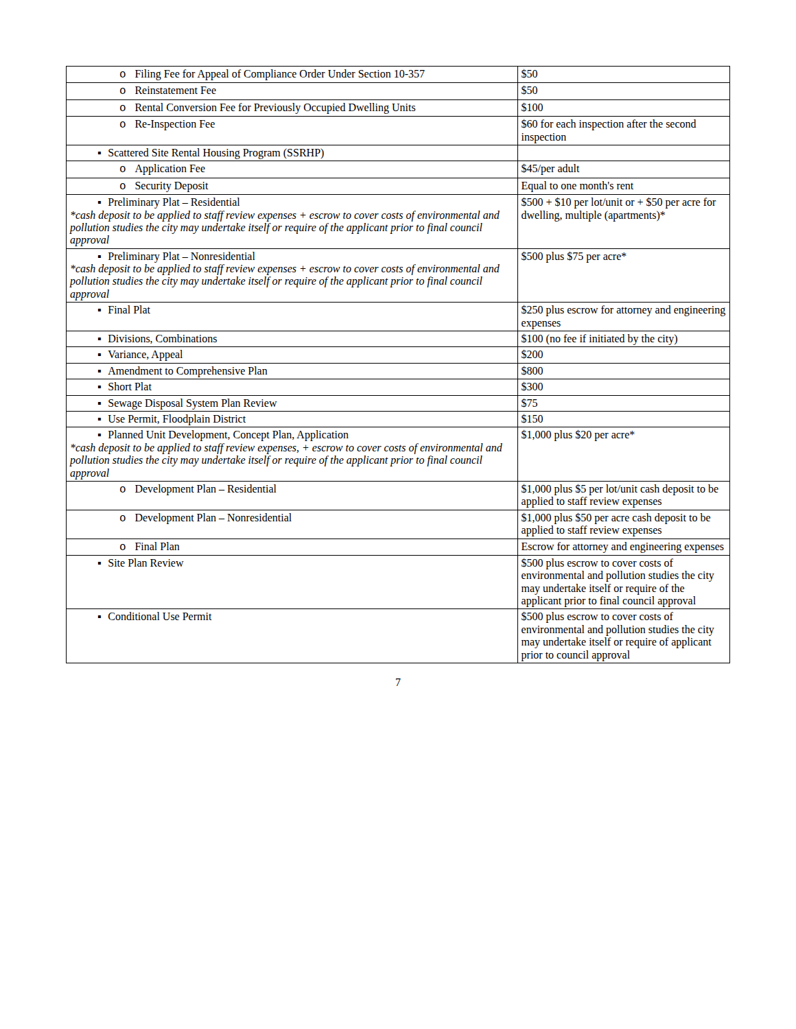| Filing Fee for Appeal of Compliance Order Under Section 10-357 | $50 |
| Reinstatement Fee | $50 |
| Rental Conversion Fee for Previously Occupied Dwelling Units | $100 |
| Re-Inspection Fee | $60 for each inspection after the second inspection |
| Scattered Site Rental Housing Program (SSRHP) | |
| Application Fee | $45/per adult |
| Security Deposit | Equal to one month's rent |
| Preliminary Plat – Residential *cash deposit to be applied to staff review expenses + escrow to cover costs of environmental and pollution studies the city may undertake itself or require of the applicant prior to final council approval | $500 + $10 per lot/unit or + $50 per acre for dwelling, multiple (apartments)* |
| Preliminary Plat – Nonresidential *cash deposit to be applied to staff review expenses + escrow to cover costs of environmental and pollution studies the city may undertake itself or require of the applicant prior to final council approval | $500 plus $75 per acre* |
| Final Plat | $250 plus escrow for attorney and engineering expenses |
| Divisions, Combinations | $100 (no fee if initiated by the city) |
| Variance, Appeal | $200 |
| Amendment to Comprehensive Plan | $800 |
| Short Plat | $300 |
| Sewage Disposal System Plan Review | $75 |
| Use Permit, Floodplain District | $150 |
| Planned Unit Development, Concept Plan, Application *cash deposit to be applied to staff review expenses, + escrow to cover costs of environmental and pollution studies the city may undertake itself or require of the applicant prior to final council approval | $1,000 plus $20 per acre* |
| Development Plan – Residential | $1,000 plus $5 per lot/unit cash deposit to be applied to staff review expenses |
| Development Plan – Nonresidential | $1,000 plus $50 per acre cash deposit to be applied to staff review expenses |
| Final Plan | Escrow for attorney and engineering expenses |
| Site Plan Review | $500 plus escrow to cover costs of environmental and pollution studies the city may undertake itself or require of the applicant prior to final council approval |
| Conditional Use Permit | $500 plus escrow to cover costs of environmental and pollution studies the city may undertake itself or require of applicant prior to council approval |
7